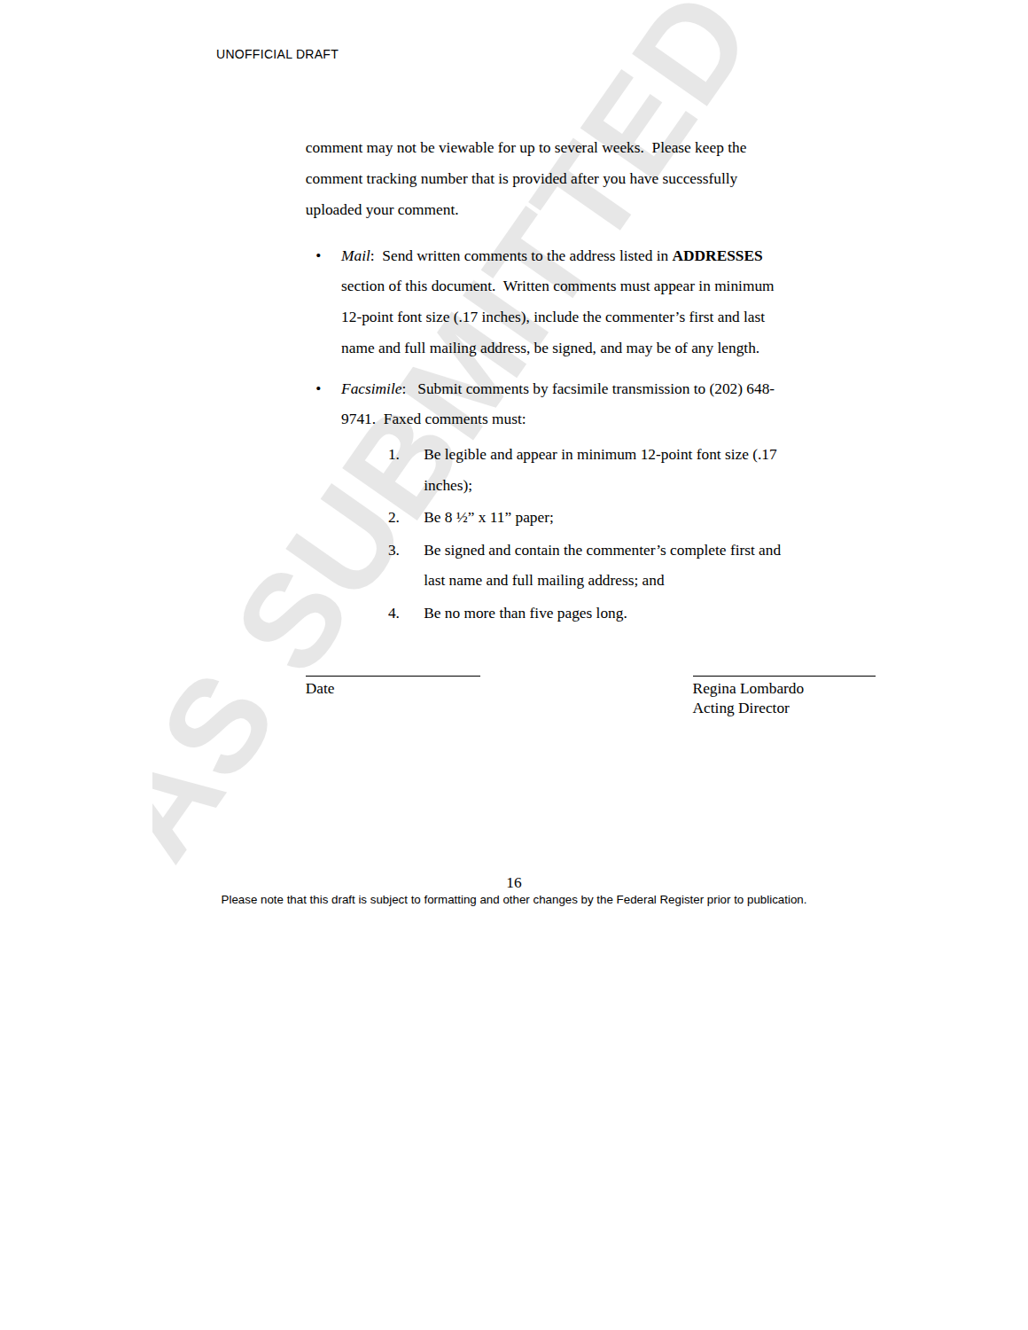AS SUBMITTED
UNOFFICIAL DRAFT
comment may not be viewable for up to several weeks. Please keep the comment tracking number that is provided after you have successfully uploaded your comment.
Mail: Send written comments to the address listed in ADDRESSES section of this document. Written comments must appear in minimum 12-point font size (.17 inches), include the commenter’s first and last name and full mailing address, be signed, and may be of any length.
Facsimile: Submit comments by facsimile transmission to (202) 648-9741. Faxed comments must:
Be legible and appear in minimum 12-point font size (.17 inches);
Be 8 ½” x 11” paper;
Be signed and contain the commenter’s complete first and last name and full mailing address; and
Be no more than five pages long.
Date
Regina Lombardo
Acting Director
16
Please note that this draft is subject to formatting and other changes by the Federal Register prior to publication.